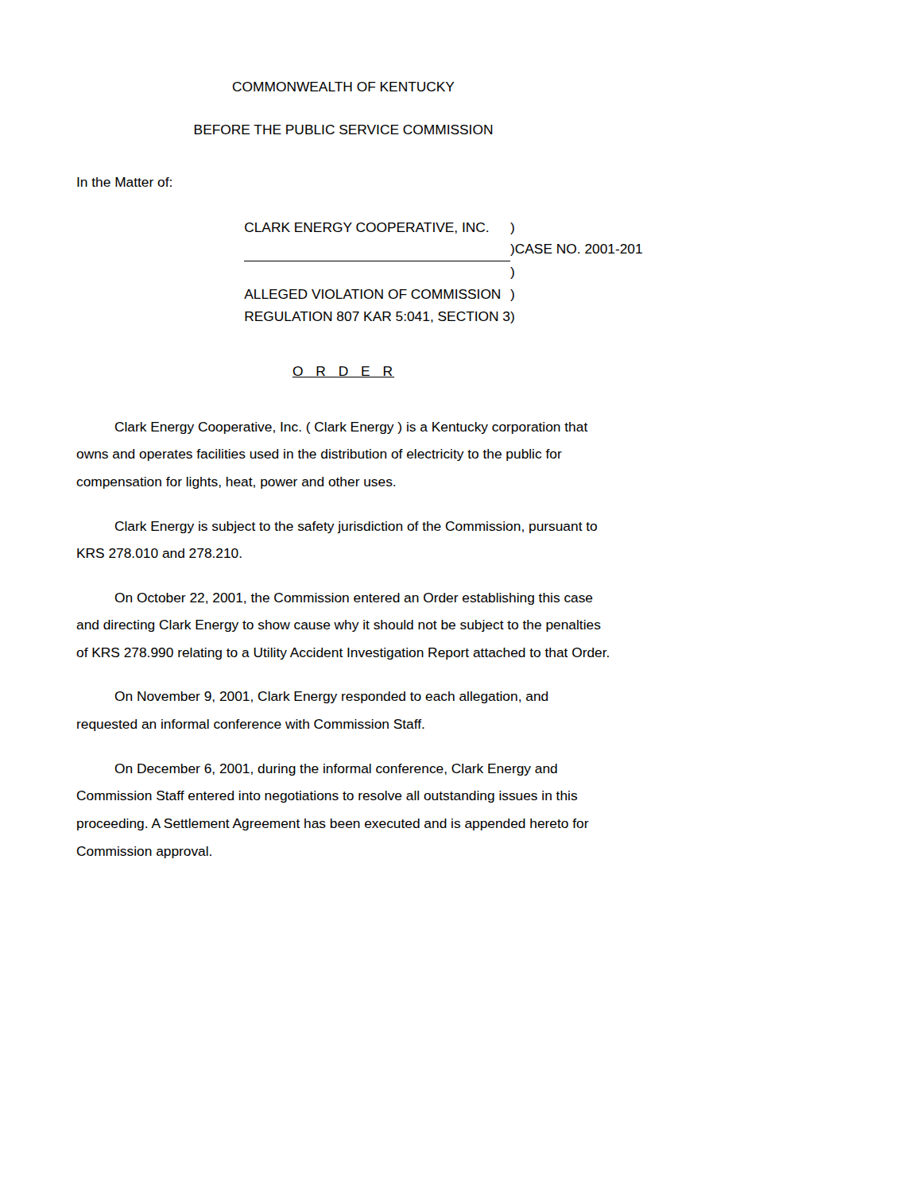COMMONWEALTH OF KENTUCKY
BEFORE THE PUBLIC SERVICE COMMISSION
In the Matter of:
| CLARK ENERGY COOPERATIVE, INC. | ) | |
| | ) | CASE NO. 2001-201 |
| | ) | |
| ALLEGED VIOLATION OF COMMISSION | ) | |
| REGULATION 807 KAR 5:041, SECTION 3 | ) | |
O R D E R
Clark Energy Cooperative, Inc. ( Clark Energy ) is a Kentucky corporation that owns and operates facilities used in the distribution of electricity to the public for compensation for lights, heat, power and other uses.
Clark Energy is subject to the safety jurisdiction of the Commission, pursuant to KRS 278.010 and 278.210.
On October 22, 2001, the Commission entered an Order establishing this case and directing Clark Energy to show cause why it should not be subject to the penalties of KRS 278.990 relating to a Utility Accident Investigation Report attached to that Order.
On November 9, 2001, Clark Energy responded to each allegation, and requested an informal conference with Commission Staff.
On December 6, 2001, during the informal conference, Clark Energy and Commission Staff entered into negotiations to resolve all outstanding issues in this proceeding. A Settlement Agreement has been executed and is appended hereto for Commission approval.